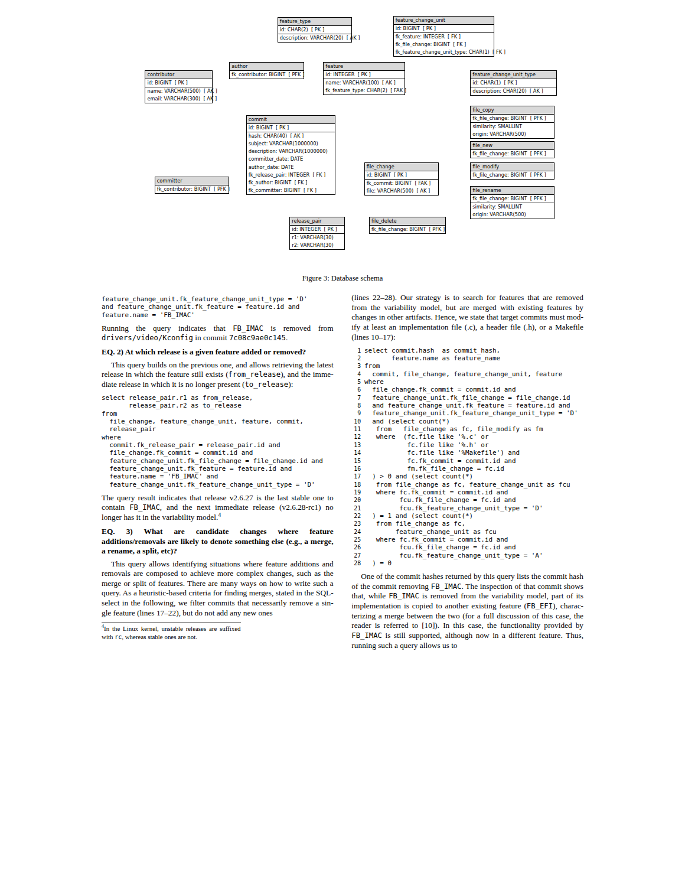feature_type
id: CHAR(2) [ PK ]
description: VARCHAR(20) [ AK ]
feature_change_unit
id: BIGINT [ PK ]
fk_feature: INTEGER [ FK ]
fk_file_change: BIGINT [ FK ]
fk_feature_change_unit_type: CHAR(1) [ FK ]
feature_change_unit_type
id: CHAR(1) [ PK ]
description: CHAR(20) [ AK ]
author
fk_contributor: BIGINT [ PFK ]
feature
id: INTEGER [ PK ]
name: VARCHAR(100) [ AK ]
fk_feature_type: CHAR(2) [ FAK ]
contributor
id: BIGINT [ PK ]
name: VARCHAR(500) [ AK ]
email: VARCHAR(300) [ AK ]
file_copy
fk_file_change: BIGINT [ PFK ]
similarity: SMALLINT
origin: VARCHAR(500)
file_new
fk_file_change: BIGINT [ PFK ]
file_modify
fk_file_change: BIGINT [ PFK ]
file_rename
fk_file_change: BIGINT [ PFK ]
similarity: SMALLINT
origin: VARCHAR(500)
commit
id: BIGINT [ PK ]
hash: CHAR(40) [ AK ]
subject: VARCHAR(1000000)
description: VARCHAR(1000000)
committer_date: DATE
author_date: DATE
fk_release_pair: INTEGER [ FK ]
fk_author: BIGINT [ FK ]
fk_committer: BIGINT [ FK ]
file_change
id: BIGINT [ PK ]
fk_commit: BIGINT [ FAK ]
file: VARCHAR(500) [ AK ]
committer
fk_contributor: BIGINT [ PFK ]
release_pair
id: INTEGER [ PK ]
r1: VARCHAR(30)
r2: VARCHAR(30)
file_delete
fk_file_change: BIGINT [ PFK ]
Figure 3: Database schema
feature_change_unit.fk_feature_change_unit_type = 'D'
and feature_change_unit.fk_feature = feature.id and
feature.name = 'FB_IMAC'
Running the query indicates that FB_IMAC is removed from drivers/video/Kconfig in commit 7c08c9ae0c145.
EQ. 2) At which release is a given feature added or removed?
This query builds on the previous one, and allows retrieving the latest release in which the feature still exists (from_release), and the immediate release in which it is no longer present (to_release):
select release_pair.r1 as from_release,
       release_pair.r2 as to_release
from
  file_change, feature_change_unit, feature, commit,
  release_pair
where
  commit.fk_release_pair = release_pair.id and
  file_change.fk_commit = commit.id and
  feature_change_unit.fk_file_change = file_change.id and
  feature_change_unit.fk_feature = feature.id and
  feature.name = 'FB_IMAC' and
  feature_change_unit.fk_feature_change_unit_type = 'D'
The query result indicates that release v2.6.27 is the last stable one to contain FB_IMAC, and the next immediate release (v2.6.28-rc1) no longer has it in the variability model.4
EQ. 3) What are candidate changes where feature additions/removals are likely to denote something else (e.g., a merge, a rename, a split, etc)?
This query allows identifying situations where feature additions and removals are composed to achieve more complex changes, such as the merge or split of features. There are many ways on how to write such a query. As a heuristic-based criteria for finding merges, stated in the SQL-select in the following, we filter commits that necessarily remove a single feature (lines 17–22), but do not add any new ones
4In the Linux kernel, unstable releases are suffixed with rc, whereas stable ones are not.
(lines 22–28). Our strategy is to search for features that are removed from the variability model, but are merged with existing features by changes in other artifacts. Hence, we state that target commits must modify at least an implementation file (.c), a header file (.h), or a Makefile (lines 10–17):
select commit.hash  as commit_hash,       feature.name as feature_name from  commit, file_change, feature_change_unit, feature where  file_change.fk_commit = commit.id and  feature_change_unit.fk_file_change = file_change.id  and feature_change_unit.fk_feature = feature.id and  feature_change_unit.fk_feature_change_unit_type = 'D'  and (select count(*)   from   file_change as fc, file_modify as fm   where  (fc.file like '%.c' or           fc.file like '%.h' or           fc.file like '%Makefile') and           fc.fk_commit = commit.id and           fm.fk_file_change = fc.id  ) > 0 and (select count(*)   from file_change as fc, feature_change_unit as fcu   where fc.fk_commit = commit.id and         fcu.fk_file_change = fc.id and         fcu.fk_feature_change_unit_type = 'D'  ) = 1 and (select count(*)   from file_change as fc,        feature_change_unit as fcu   where fc.fk_commit = commit.id and         fcu.fk_file_change = fc.id and         fcu.fk_feature_change_unit_type = 'A'  ) = 0
One of the commit hashes returned by this query lists the commit hash of the commit removing FB_IMAC. The inspection of that commit shows that, while FB_IMAC is removed from the variability model, part of its implementation is copied to another existing feature (FB_EFI), characterizing a merge between the two (for a full discussion of this case, the reader is referred to [10]). In this case, the functionality provided by FB_IMAC is still supported, although now in a different feature. Thus, running such a query allows us to